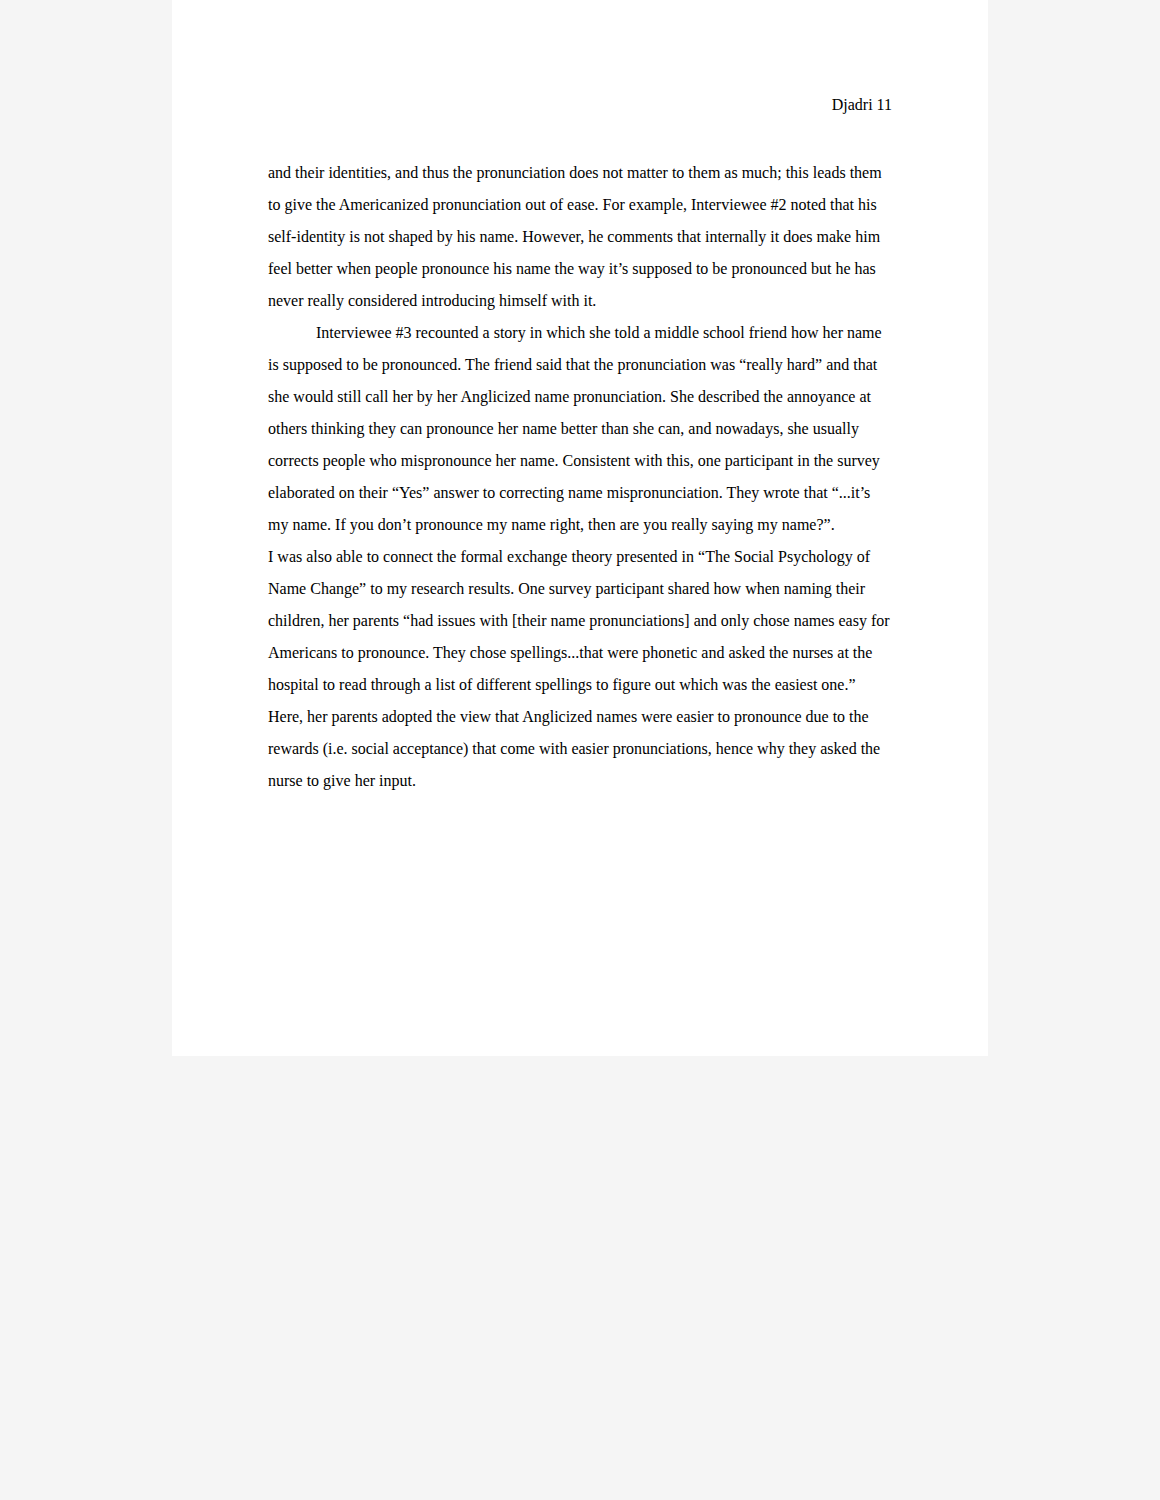Djadri 11
and their identities, and thus the pronunciation does not matter to them as much; this leads them to give the Americanized pronunciation out of ease. For example, Interviewee #2 noted that his self-identity is not shaped by his name. However, he comments that internally it does make him feel better when people pronounce his name the way it’s supposed to be pronounced but he has never really considered introducing himself with it.
Interviewee #3 recounted a story in which she told a middle school friend how her name is supposed to be pronounced. The friend said that the pronunciation was “really hard” and that she would still call her by her Anglicized name pronunciation. She described the annoyance at others thinking they can pronounce her name better than she can, and nowadays, she usually corrects people who mispronounce her name. Consistent with this, one participant in the survey elaborated on their “Yes” answer to correcting name mispronunciation. They wrote that “...it’s my name. If you don’t pronounce my name right, then are you really saying my name?”.
I was also able to connect the formal exchange theory presented in “The Social Psychology of Name Change” to my research results. One survey participant shared how when naming their children, her parents “had issues with [their name pronunciations] and only chose names easy for Americans to pronounce. They chose spellings...that were phonetic and asked the nurses at the hospital to read through a list of different spellings to figure out which was the easiest one.” Here, her parents adopted the view that Anglicized names were easier to pronounce due to the rewards (i.e. social acceptance) that come with easier pronunciations, hence why they asked the nurse to give her input.